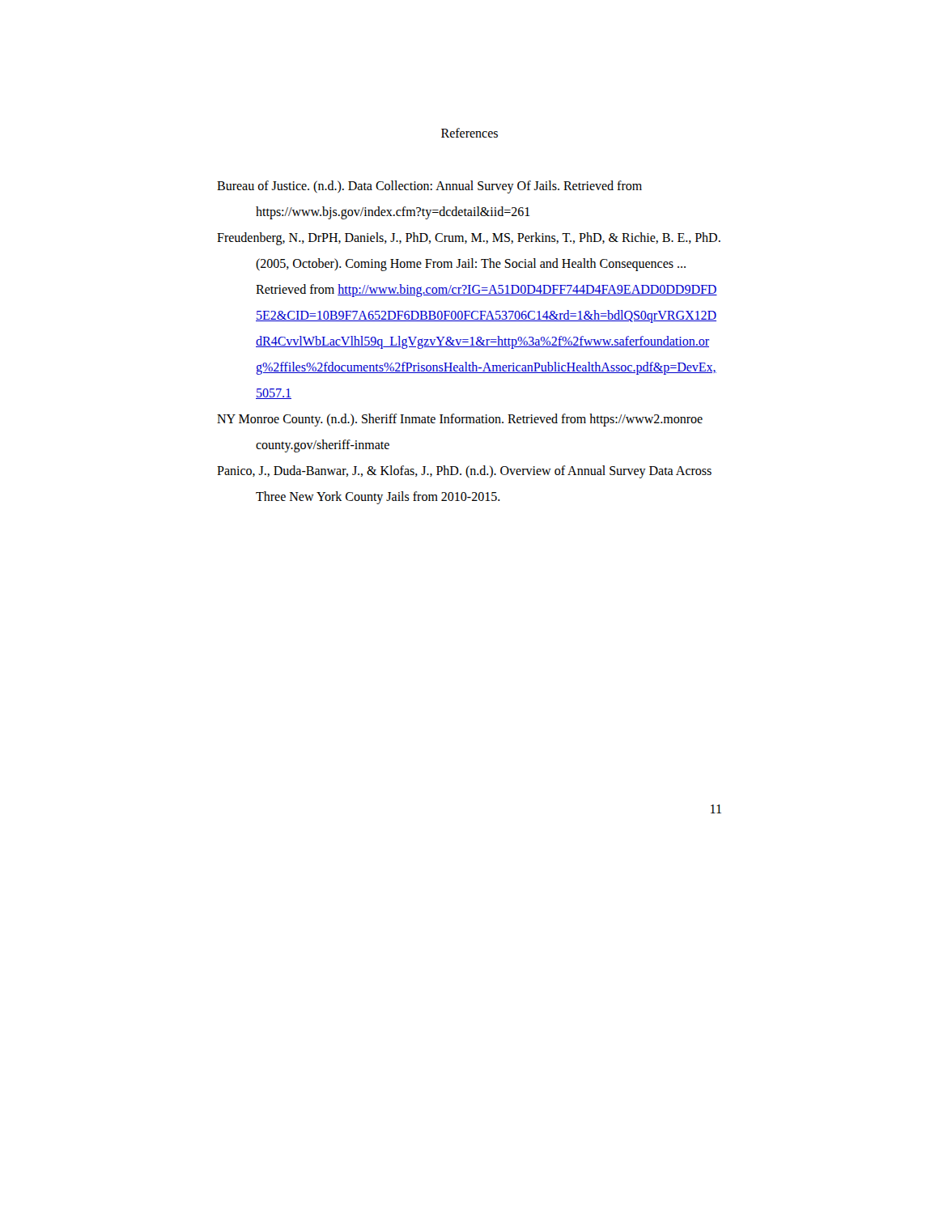References
Bureau of Justice. (n.d.). Data Collection: Annual Survey Of Jails. Retrieved from https://www.bjs.gov/index.cfm?ty=dcdetail&iid=261
Freudenberg, N., DrPH, Daniels, J., PhD, Crum, M., MS, Perkins, T., PhD, & Richie, B. E., PhD. (2005, October). Coming Home From Jail: The Social and Health Consequences ... Retrieved from http://www.bing.com/cr?IG=A51D0D4DFF744D4FA9EADD0DD9DFD5E2&CID=10B9F7A652DF6DBB0F00FCFA53706C14&rd=1&h=bdlQS0qrVRGX12DdR4CvvlWbLacVlhl59q_LlgVgzvY&v=1&r=http%3a%2f%2fwww.saferfoundation.org%2ffiles%2fdocuments%2fPrisonsHealth-AmericanPublicHealthAssoc.pdf&p=DevEx,5057.1
NY Monroe County. (n.d.). Sheriff Inmate Information. Retrieved from https://www2.monroe county.gov/sheriff-inmate
Panico, J., Duda-Banwar, J., & Klofas, J., PhD. (n.d.). Overview of Annual Survey Data Across Three New York County Jails from 2010-2015.
11